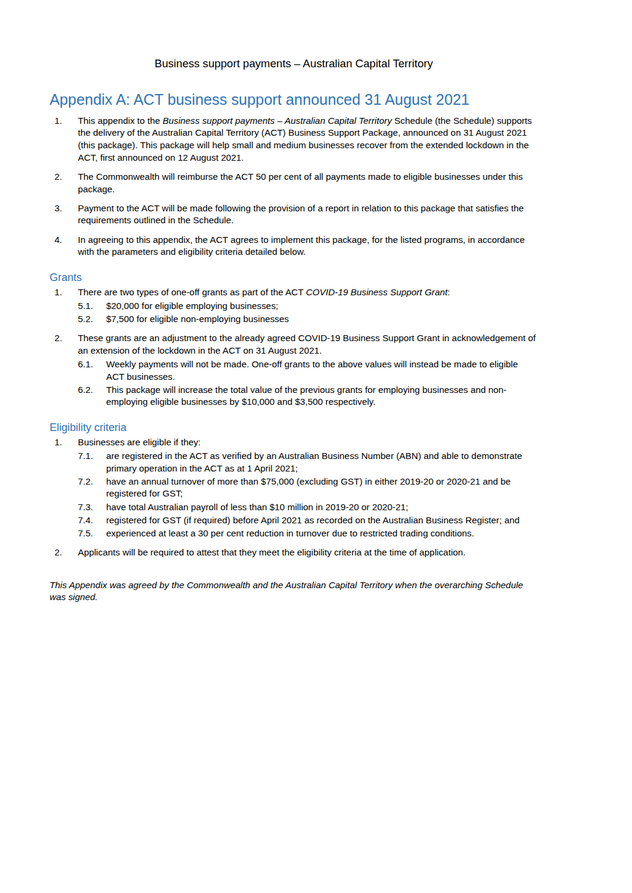Business support payments – Australian Capital Territory
Appendix A: ACT business support announced 31 August 2021
This appendix to the Business support payments – Australian Capital Territory Schedule (the Schedule) supports the delivery of the Australian Capital Territory (ACT) Business Support Package, announced on 31 August 2021 (this package). This package will help small and medium businesses recover from the extended lockdown in the ACT, first announced on 12 August 2021.
The Commonwealth will reimburse the ACT 50 per cent of all payments made to eligible businesses under this package.
Payment to the ACT will be made following the provision of a report in relation to this package that satisfies the requirements outlined in the Schedule.
In agreeing to this appendix, the ACT agrees to implement this package, for the listed programs, in accordance with the parameters and eligibility criteria detailed below.
Grants
There are two types of one-off grants as part of the ACT COVID-19 Business Support Grant:
5.1.$20,000 for eligible employing businesses;
5.2.$7,500 for eligible non-employing businesses
These grants are an adjustment to the already agreed COVID-19 Business Support Grant in acknowledgement of an extension of the lockdown in the ACT on 31 August 2021.
6.1. Weekly payments will not be made. One-off grants to the above values will instead be made to eligible ACT businesses.
6.2. This package will increase the total value of the previous grants for employing businesses and non-employing eligible businesses by $10,000 and $3,500 respectively.
Eligibility criteria
Businesses are eligible if they:
7.1. are registered in the ACT as verified by an Australian Business Number (ABN) and able to demonstrate primary operation in the ACT as at 1 April 2021;
7.2. have an annual turnover of more than $75,000 (excluding GST) in either 2019-20 or 2020-21 and be registered for GST;
7.3. have total Australian payroll of less than $10 million in 2019-20 or 2020-21;
7.4. registered for GST (if required) before April 2021 as recorded on the Australian Business Register; and
7.5. experienced at least a 30 per cent reduction in turnover due to restricted trading conditions.
Applicants will be required to attest that they meet the eligibility criteria at the time of application.
This Appendix was agreed by the Commonwealth and the Australian Capital Territory when the overarching Schedule was signed.